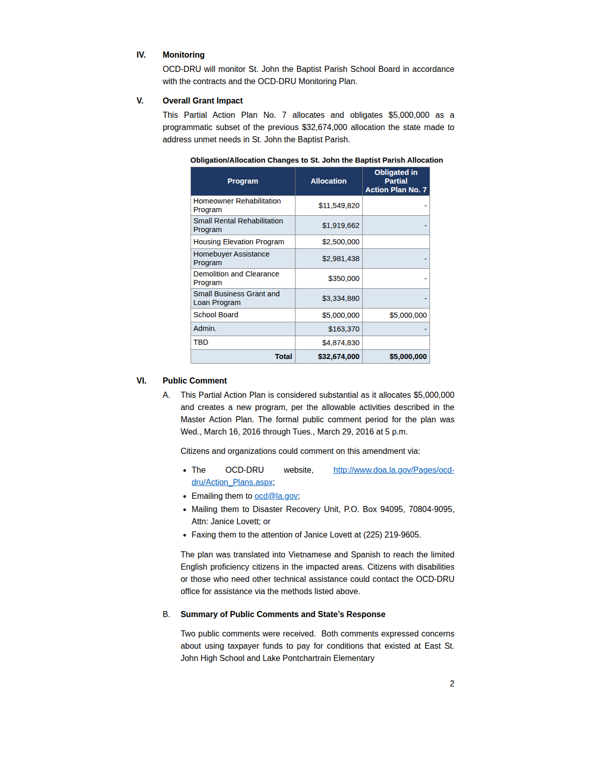IV.
Monitoring
OCD-DRU will monitor St. John the Baptist Parish School Board in accordance with the contracts and the OCD-DRU Monitoring Plan.
V.
Overall Grant Impact
This Partial Action Plan No. 7 allocates and obligates $5,000,000 as a programmatic subset of the previous $32,674,000 allocation the state made to address unmet needs in St. John the Baptist Parish.
Obligation/Allocation Changes to St. John the Baptist Parish Allocation
| Program | Allocation | Obligated in Partial Action Plan No. 7 |
| --- | --- | --- |
| Homeowner Rehabilitation Program | $11,549,820 | - |
| Small Rental Rehabilitation Program | $1,919,662 | - |
| Housing Elevation Program | $2,500,000 | |
| Homebuyer Assistance Program | $2,981,438 | - |
| Demolition and Clearance Program | $350,000 | - |
| Small Business Grant and Loan Program | $3,334,880 | - |
| School Board | $5,000,000 | $5,000,000 |
| Admin. | $163,370 | - |
| TBD | $4,874,830 | |
| Total | $32,674,000 | $5,000,000 |
VI.
Public Comment
A.
This Partial Action Plan is considered substantial as it allocates $5,000,000 and creates a new program, per the allowable activities described in the Master Action Plan. The formal public comment period for the plan was Wed., March 16, 2016 through Tues., March 29, 2016 at 5 p.m.
Citizens and organizations could comment on this amendment via:
The OCD-DRU website, http://www.doa.la.gov/Pages/ocd-dru/Action_Plans.aspx;
Emailing them to ocd@la.gov;
Mailing them to Disaster Recovery Unit, P.O. Box 94095, 70804-9095, Attn: Janice Lovett; or
Faxing them to the attention of Janice Lovett at (225) 219-9605.
The plan was translated into Vietnamese and Spanish to reach the limited English proficiency citizens in the impacted areas. Citizens with disabilities or those who need other technical assistance could contact the OCD-DRU office for assistance via the methods listed above.
B.
Summary of Public Comments and State’s Response
Two public comments were received. Both comments expressed concerns about using taxpayer funds to pay for conditions that existed at East St. John High School and Lake Pontchartrain Elementary
2